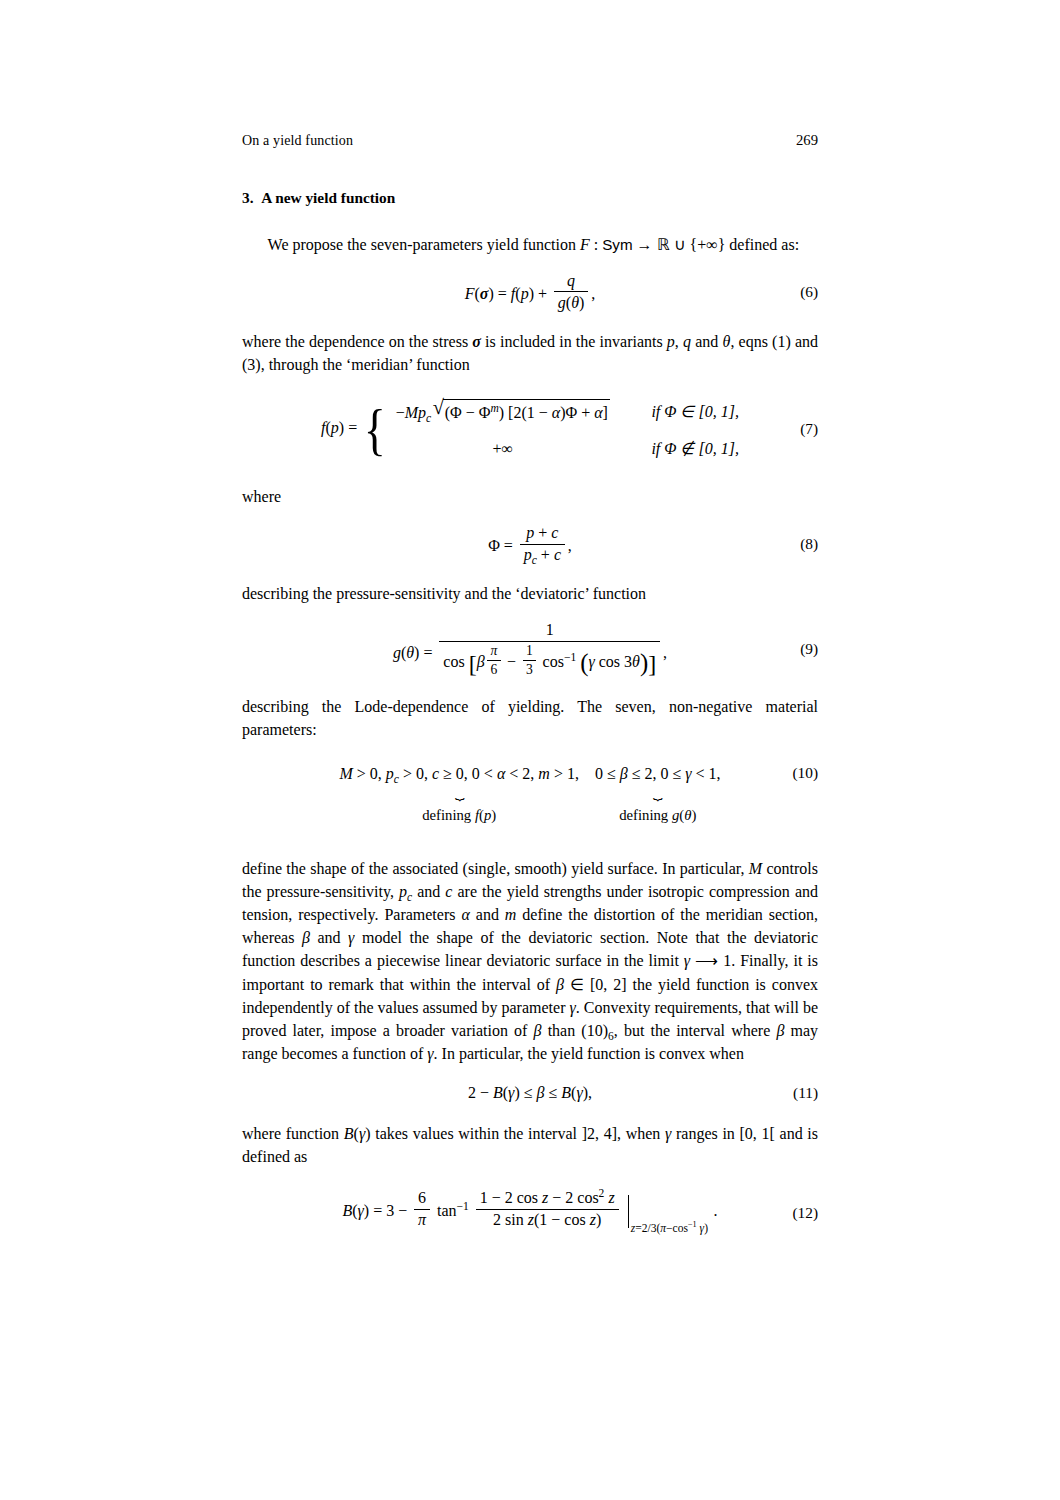On a yield function 269
3. A new yield function
We propose the seven-parameters yield function F : Sym → ℝ ∪ {+∞} defined as:
F(σ) = f(p) + qg(θ), (6)
where the dependence on the stress σ is included in the invariants p, q and θ, eqns (1) and (3), through the ‘meridian’ function
f(p) = {
| − Mp c (Φ − Φ m ) [2(1 − α )Φ + α ] | if Φ ∈ [0, 1], |
| +∞ | if Φ ∉ [0, 1], |
(7)
where
Φ = p + c pc + c, (8)
describing the pressure-sensitivity and the ‘deviatoric’ function
g(θ) = 1 cos [βπ 6 − 13 cos−1 (γ cos 3θ)], (9)
describing the Lode-dependence of yielding. The seven, non-negative material parameters:
M > 0, pc > 0, c ≥ 0, 0 < α < 2, m > 1, ⏟ defining f(p) 0 ≤ β ≤ 2, 0 ≤ γ < 1, ⏟ defining g(θ) (10)
define the shape of the associated (single, smooth) yield surface. In particular, M controls the pressure-sensitivity, pc and c are the yield strengths under isotropic compression and tension, respectively. Parameters α and m define the distortion of the meridian section, whereas β and γ model the shape of the deviatoric section. Note that the deviatoric function describes a piecewise linear deviatoric surface in the limit γ ⟶ 1. Finally, it is important to remark that within the interval of β ∈ [0, 2] the yield function is convex independently of the values assumed by parameter γ. Convexity requirements, that will be proved later, impose a broader variation of β than (10)6, but the interval where β may range becomes a function of γ. In particular, the yield function is convex when
2 − B(γ) ≤ β ≤ B(γ), (11)
where function B(γ) takes values within the interval ]2, 4], when γ ranges in [0, 1[ and is defined as
B(γ) = 3 − 6 π tan−1 1 − 2 cos z − 2 cos2 z 2 sin z(1 − cos z) z=2/3(π−cos−1 γ) . (12)